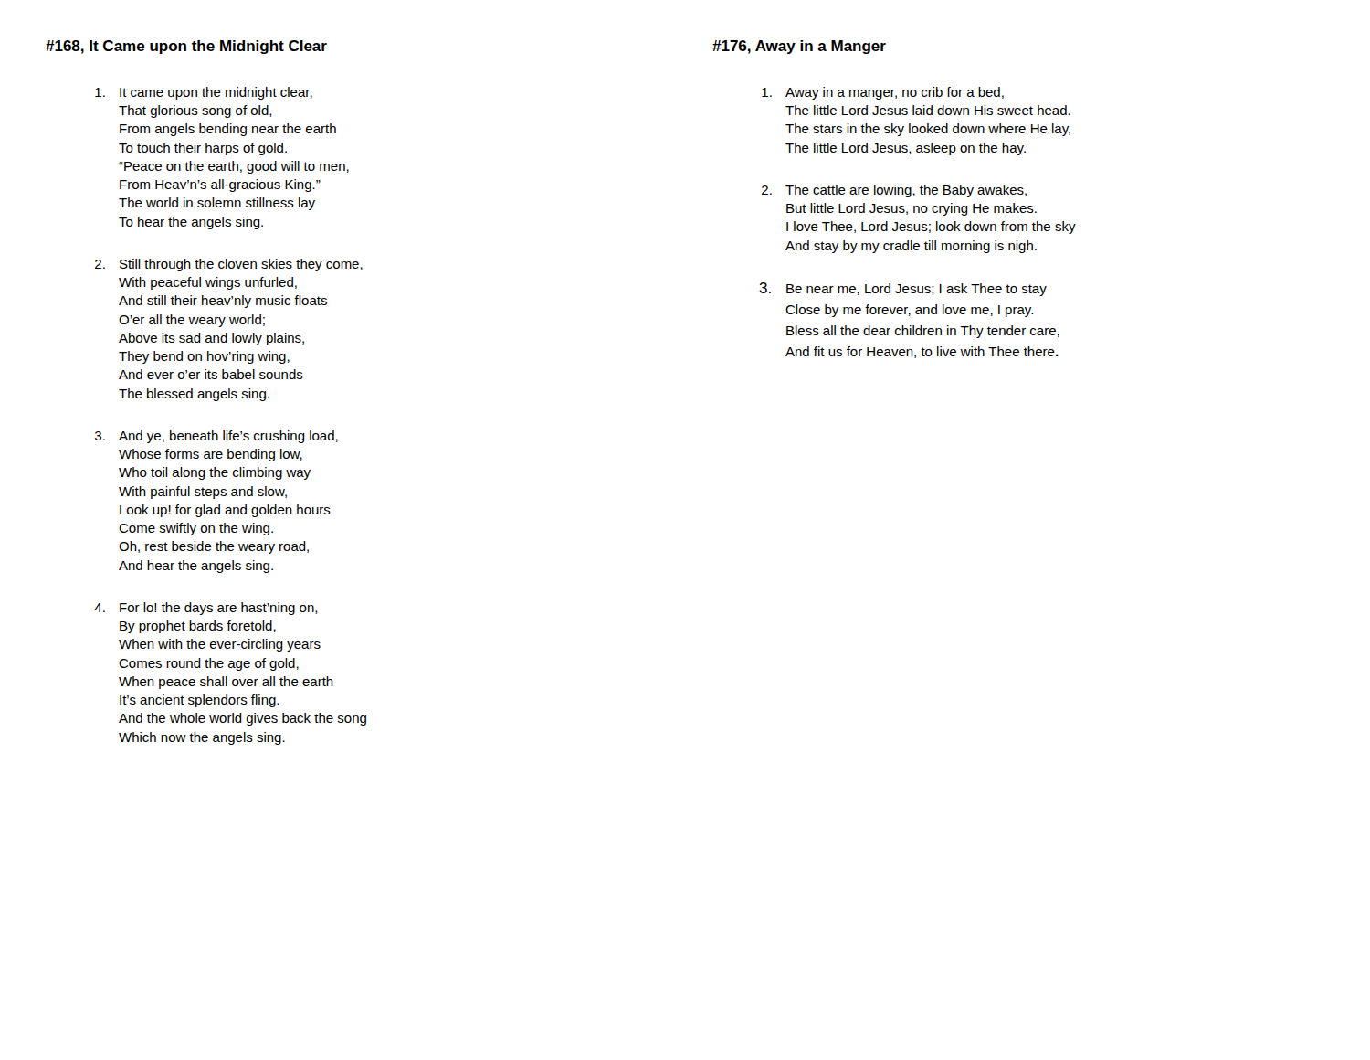#168, It Came upon the Midnight Clear
It came upon the midnight clear,
That glorious song of old,
From angels bending near the earth
To touch their harps of gold.
“Peace on the earth, good will to men,
From Heav’n’s all-gracious King.”
The world in solemn stillness lay
To hear the angels sing.
Still through the cloven skies they come,
With peaceful wings unfurled,
And still their heav’nly music floats
O’er all the weary world;
Above its sad and lowly plains,
They bend on hov’ring wing,
And ever o’er its babel sounds
The blessed angels sing.
And ye, beneath life’s crushing load,
Whose forms are bending low,
Who toil along the climbing way
With painful steps and slow,
Look up! for glad and golden hours
Come swiftly on the wing.
Oh, rest beside the weary road,
And hear the angels sing.
For lo! the days are hast’ning on,
By prophet bards foretold,
When with the ever-circling years
Comes round the age of gold,
When peace shall over all the earth
It’s ancient splendors fling.
And the whole world gives back the song
Which now the angels sing.
#176, Away in a Manger
Away in a manger, no crib for a bed,
The little Lord Jesus laid down His sweet head.
The stars in the sky looked down where He lay,
The little Lord Jesus, asleep on the hay.
The cattle are lowing, the Baby awakes,
But little Lord Jesus, no crying He makes.
I love Thee, Lord Jesus; look down from the sky
And stay by my cradle till morning is nigh.
Be near me, Lord Jesus; I ask Thee to stay
Close by me forever, and love me, I pray.
Bless all the dear children in Thy tender care,
And fit us for Heaven, to live with Thee there.